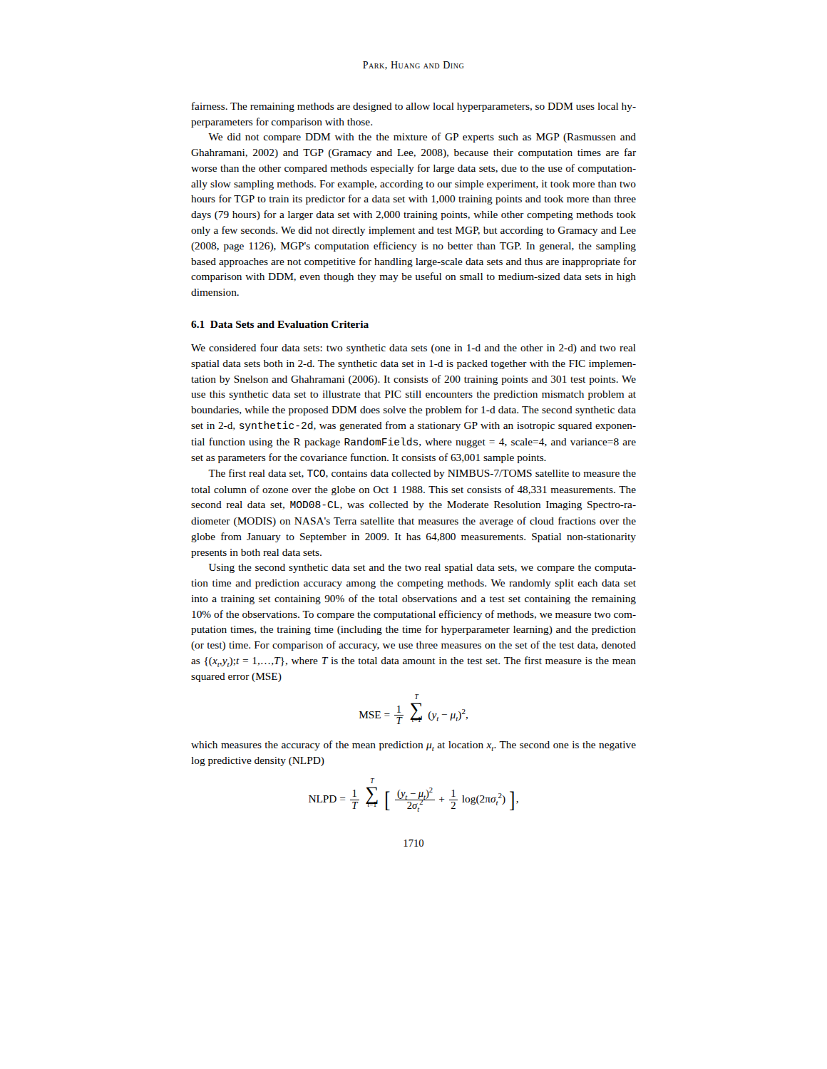Park, Huang and Ding
fairness. The remaining methods are designed to allow local hyperparameters, so DDM uses local hyperparameters for comparison with those.
We did not compare DDM with the the mixture of GP experts such as MGP (Rasmussen and Ghahramani, 2002) and TGP (Gramacy and Lee, 2008), because their computation times are far worse than the other compared methods especially for large data sets, due to the use of computationally slow sampling methods. For example, according to our simple experiment, it took more than two hours for TGP to train its predictor for a data set with 1,000 training points and took more than three days (79 hours) for a larger data set with 2,000 training points, while other competing methods took only a few seconds. We did not directly implement and test MGP, but according to Gramacy and Lee (2008, page 1126), MGP's computation efficiency is no better than TGP. In general, the sampling based approaches are not competitive for handling large-scale data sets and thus are inappropriate for comparison with DDM, even though they may be useful on small to medium-sized data sets in high dimension.
6.1 Data Sets and Evaluation Criteria
We considered four data sets: two synthetic data sets (one in 1-d and the other in 2-d) and two real spatial data sets both in 2-d. The synthetic data set in 1-d is packed together with the FIC implementation by Snelson and Ghahramani (2006). It consists of 200 training points and 301 test points. We use this synthetic data set to illustrate that PIC still encounters the prediction mismatch problem at boundaries, while the proposed DDM does solve the problem for 1-d data. The second synthetic data set in 2-d, synthetic-2d, was generated from a stationary GP with an isotropic squared exponential function using the R package RandomFields, where nugget = 4, scale=4, and variance=8 are set as parameters for the covariance function. It consists of 63,001 sample points.
The first real data set, TCO, contains data collected by NIMBUS-7/TOMS satellite to measure the total column of ozone over the globe on Oct 1 1988. This set consists of 48,331 measurements. The second real data set, MOD08-CL, was collected by the Moderate Resolution Imaging Spectro-radiometer (MODIS) on NASA's Terra satellite that measures the average of cloud fractions over the globe from January to September in 2009. It has 64,800 measurements. Spatial non-stationarity presents in both real data sets.
Using the second synthetic data set and the two real spatial data sets, we compare the computation time and prediction accuracy among the competing methods. We randomly split each data set into a training set containing 90% of the total observations and a test set containing the remaining 10% of the observations. To compare the computational efficiency of methods, we measure two computation times, the training time (including the time for hyperparameter learning) and the prediction (or test) time. For comparison of accuracy, we use three measures on the set of the test data, denoted as {(xt,yt);t = 1,…,T}, where T is the total data amount in the test set. The first measure is the mean squared error (MSE)
MSE = 1 T T∑t=1 (yt − μt)2,
which measures the accuracy of the mean prediction μt at location xt. The second one is the negative log predictive density (NLPD)
NLPD = 1 T T∑t=1 [ (yt − μt)22σt2 + 12 log(2πσt2) ],
1710